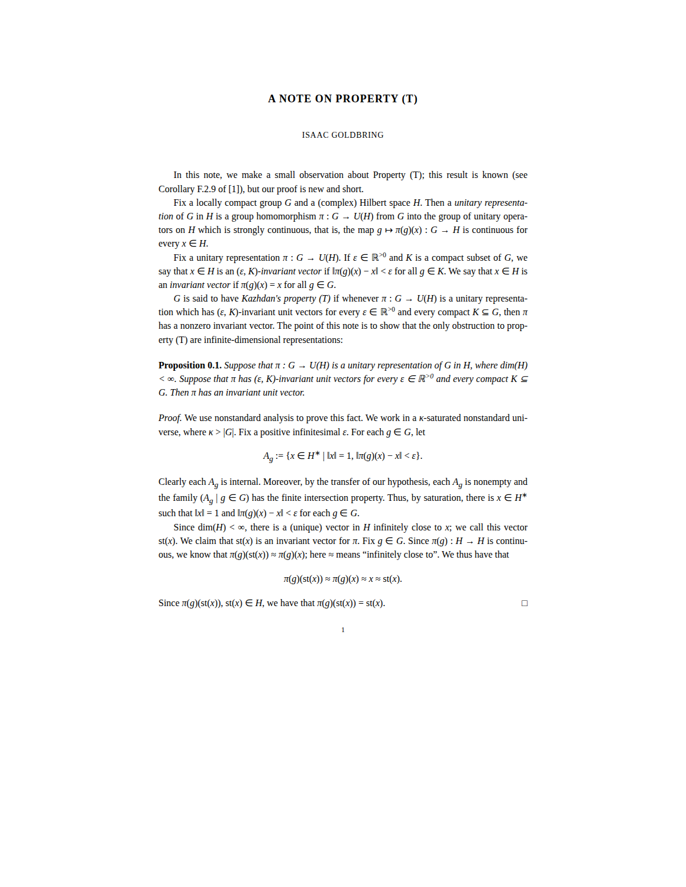A Note on Property (T)
Isaac Goldbring
In this note, we make a small observation about Property (T); this result is known (see Corollary F.2.9 of [1]), but our proof is new and short.
Fix a locally compact group G and a (complex) Hilbert space H. Then a unitary representation of G in H is a group homomorphism π : G → U(H) from G into the group of unitary operators on H which is strongly continuous, that is, the map g ↦ π(g)(x) : G → H is continuous for every x ∈ H.
Fix a unitary representation π : G → U(H). If ε ∈ ℝ>0 and K is a compact subset of G, we say that x ∈ H is an (ε, K)-invariant vector if ‖π(g)(x) − x‖ < ε for all g ∈ K. We say that x ∈ H is an invariant vector if π(g)(x) = x for all g ∈ G.
G is said to have Kazhdan's property (T) if whenever π : G → U(H) is a unitary representation which has (ε, K)-invariant unit vectors for every ε ∈ ℝ>0 and every compact K ⊆ G, then π has a nonzero invariant vector. The point of this note is to show that the only obstruction to property (T) are infinite-dimensional representations:
Proposition 0.1. Suppose that π : G → U(H) is a unitary representation of G in H, where dim(H) < ∞. Suppose that π has (ε, K)-invariant unit vectors for every ε ∈ ℝ>0 and every compact K ⊆ G. Then π has an invariant unit vector.
Proof. We use nonstandard analysis to prove this fact. We work in a κ-saturated nonstandard universe, where κ > |G|. Fix a positive infinitesimal ε. For each g ∈ G, let
Ag := {x ∈ H∗ | ‖x‖ = 1, ‖π(g)(x) − x‖ < ε}.
Clearly each Ag is internal. Moreover, by the transfer of our hypothesis, each Ag is nonempty and the family (Ag | g ∈ G) has the finite intersection property. Thus, by saturation, there is x ∈ H∗ such that ‖x‖ = 1 and ‖π(g)(x) − x‖ < ε for each g ∈ G.
Since dim(H) < ∞, there is a (unique) vector in H infinitely close to x; we call this vector st(x). We claim that st(x) is an invariant vector for π. Fix g ∈ G. Since π(g) : H → H is continuous, we know that π(g)(st(x)) ≈ π(g)(x); here ≈ means “infinitely close to”. We thus have that
π(g)(st(x)) ≈ π(g)(x) ≈ x ≈ st(x).
Since π(g)(st(x)), st(x) ∈ H, we have that π(g)(st(x)) = st(x). □
1